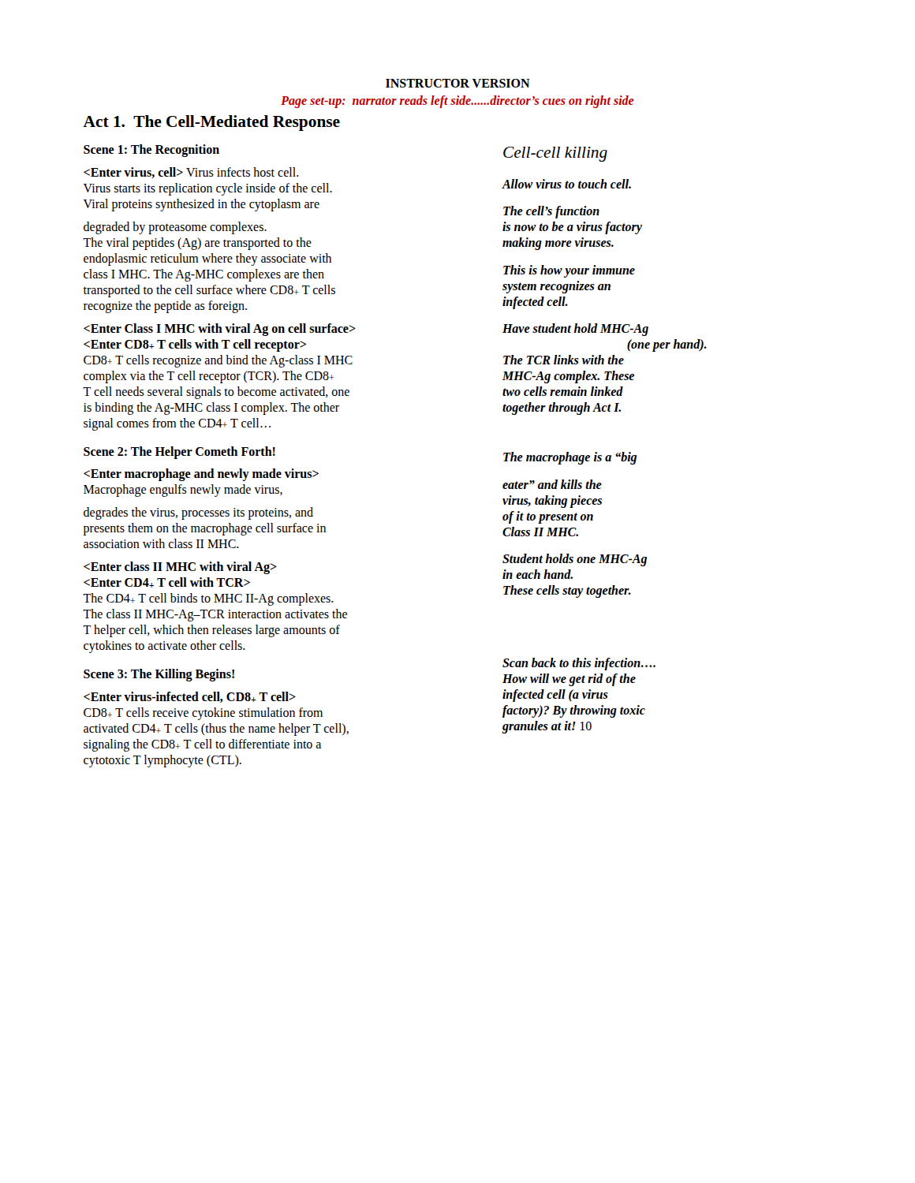INSTRUCTOR VERSION
Page set-up: narrator reads left side......director’s cues on right side
Act 1. The Cell-Mediated Response
| Scene 1: The Recognition <Enter virus, cell> Virus infects host cell. Virus starts its replication cycle inside of the cell. Viral proteins synthesized in the cytoplasm are degraded by proteasome complexes. The viral peptides (Ag) are transported to the endoplasmic reticulum where they associate with class I MHC. The Ag-MHC complexes are then transported to the cell surface where CD8 + T cells recognize the peptide as foreign. <Enter Class I MHC with viral Ag on cell surface> <Enter CD8 + T cells with T cell receptor> CD8 + T cells recognize and bind the Ag-class I MHC complex via the T cell receptor (TCR). The CD8 + T cell needs several signals to become activated, one is binding the Ag-MHC class I complex. The other signal comes from the CD4 + T cell… Scene 2: The Helper Cometh Forth! <Enter macrophage and newly made virus> Macrophage engulfs newly made virus, degrades the virus, processes its proteins, and presents them on the macrophage cell surface in association with class II MHC. <Enter class II MHC with viral Ag> <Enter CD4 + T cell with TCR> The CD4 + T cell binds to MHC II-Ag complexes. The class II MHC-Ag–TCR interaction activates the T helper cell, which then releases large amounts of cytokines to activate other cells. Scene 3: The Killing Begins! <Enter virus-infected cell, CD8 + T cell> CD8 + T cells receive cytokine stimulation from activated CD4 + T cells (thus the name helper T cell), signaling the CD8 + T cell to differentiate into a cytotoxic T lymphocyte (CTL). | Cell-cell killing Allow virus to touch cell. The cell’s function is now to be a virus factory making more viruses. This is how your immune system recognizes an infected cell. Have student hold MHC-Ag (one per hand). The TCR links with the MHC-Ag complex. These two cells remain linked together through Act I. The macrophage is a “big eater” and kills the virus, taking pieces of it to present on Class II MHC. Student holds one MHC-Ag in each hand. These cells stay together. Scan back to this infection…. How will we get rid of the infected cell (a virus factory)? By throwing toxic granules at it! 10 |